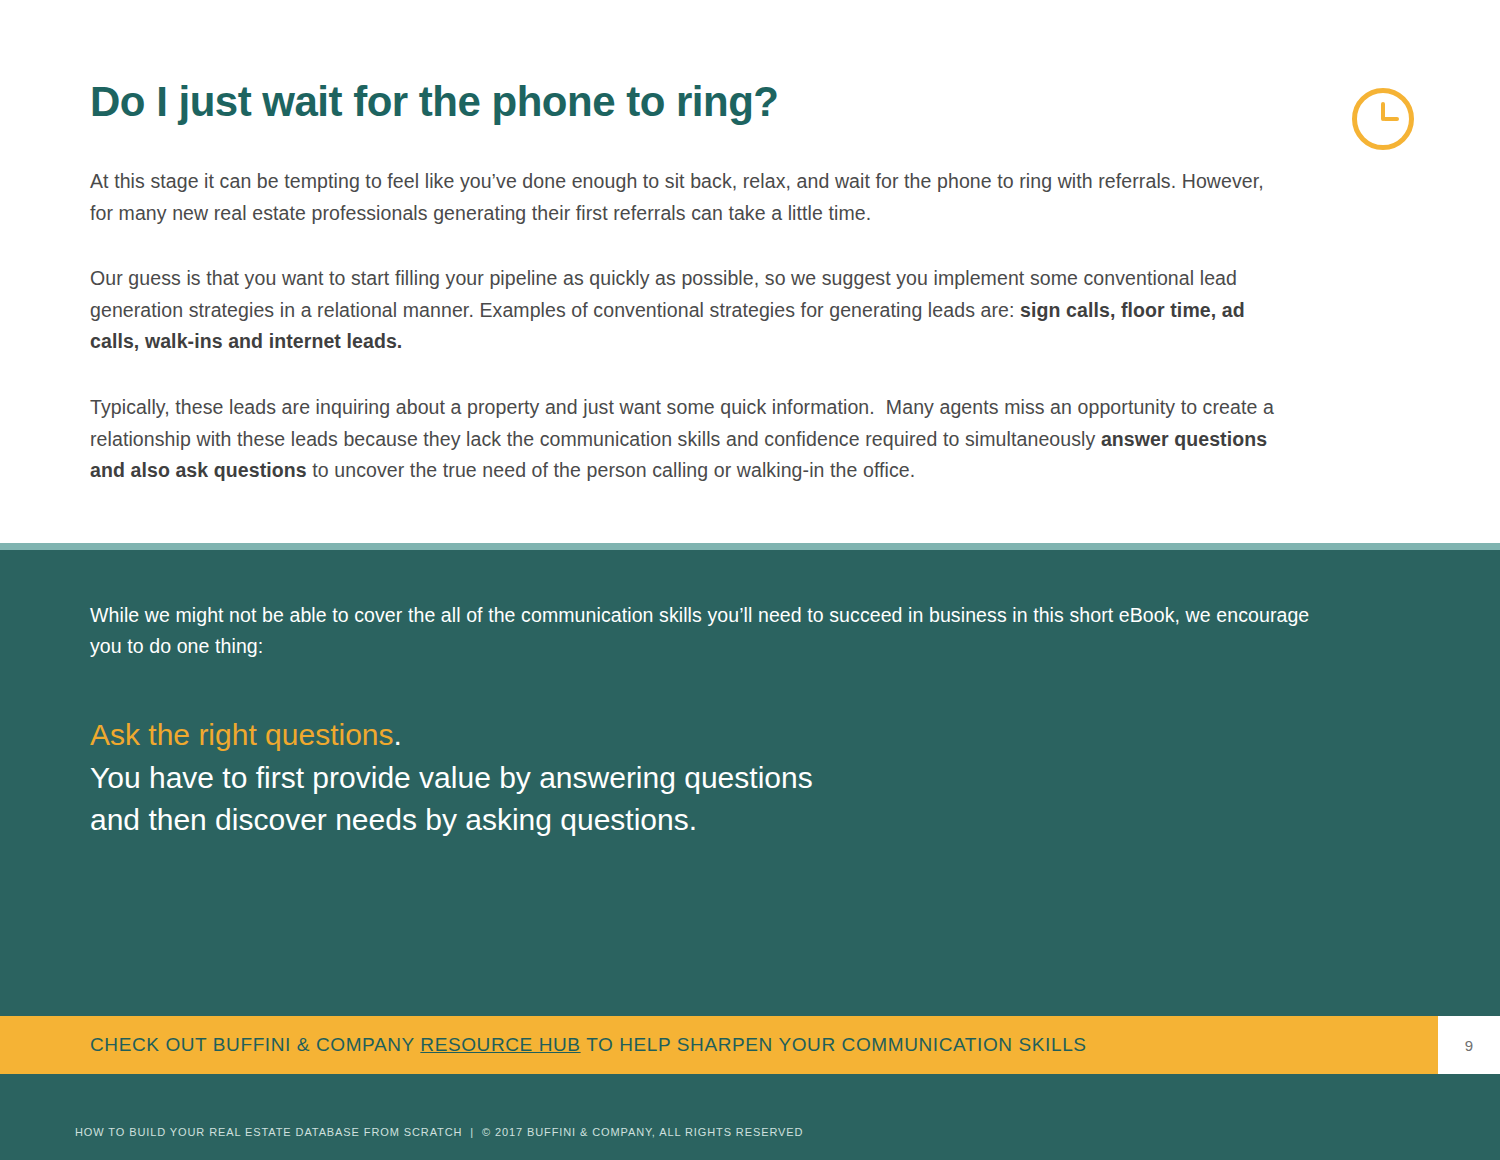Do I just wait for the phone to ring?
At this stage it can be tempting to feel like you’ve done enough to sit back, relax, and wait for the phone to ring with referrals. However, for many new real estate professionals generating their first referrals can take a little time.
Our guess is that you want to start filling your pipeline as quickly as possible, so we suggest you implement some conventional lead generation strategies in a relational manner. Examples of conventional strategies for generating leads are: sign calls, floor time, ad calls, walk-ins and internet leads.
Typically, these leads are inquiring about a property and just want some quick information. Many agents miss an opportunity to create a relationship with these leads because they lack the communication skills and confidence required to simultaneously answer questions and also ask questions to uncover the true need of the person calling or walking-in the office.
While we might not be able to cover the all of the communication skills you’ll need to succeed in business in this short eBook, we encourage you to do one thing:
Ask the right questions.
You have to first provide value by answering questions
and then discover needs by asking questions.
Check out Buffini & Company Resource Hub to help sharpen your communication skills 9
How to build your real estate database from scratch | © 2017 Buffini & Company, all rights reserved